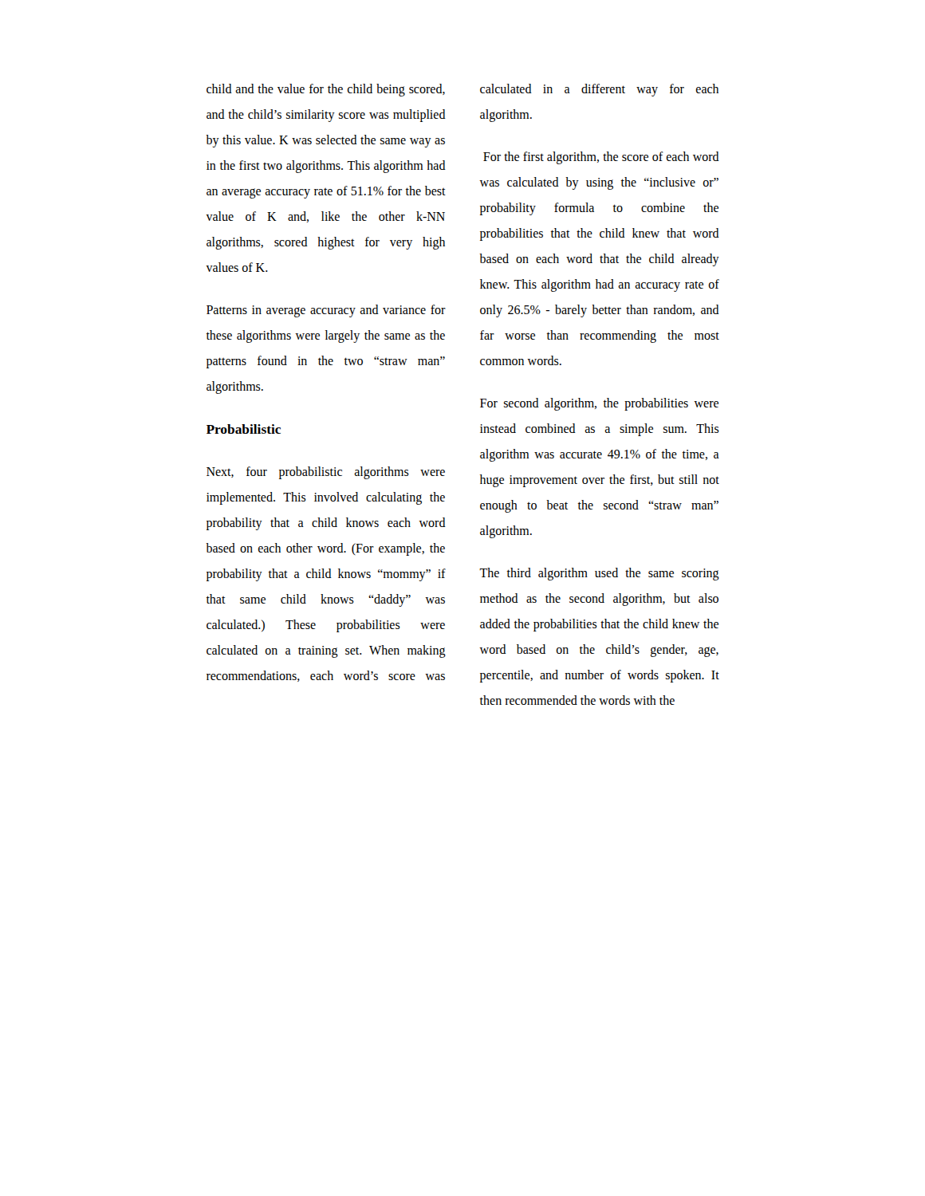child and the value for the child being scored, and the child’s similarity score was multiplied by this value. K was selected the same way as in the first two algorithms. This algorithm had an average accuracy rate of 51.1% for the best value of K and, like the other k-NN algorithms, scored highest for very high values of K.
Patterns in average accuracy and variance for these algorithms were largely the same as the patterns found in the two “straw man” algorithms.
Probabilistic
Next, four probabilistic algorithms were implemented. This involved calculating the probability that a child knows each word based on each other word. (For example, the probability that a child knows “mommy” if that same child knows “daddy” was calculated.) These probabilities were calculated on a training set. When making recommendations, each word’s score was calculated in a different way for each algorithm.
For the first algorithm, the score of each word was calculated by using the “inclusive or” probability formula to combine the probabilities that the child knew that word based on each word that the child already knew. This algorithm had an accuracy rate of only 26.5% - barely better than random, and far worse than recommending the most common words.
For second algorithm, the probabilities were instead combined as a simple sum. This algorithm was accurate 49.1% of the time, a huge improvement over the first, but still not enough to beat the second “straw man” algorithm.
The third algorithm used the same scoring method as the second algorithm, but also added the probabilities that the child knew the word based on the child’s gender, age, percentile, and number of words spoken. It then recommended the words with the